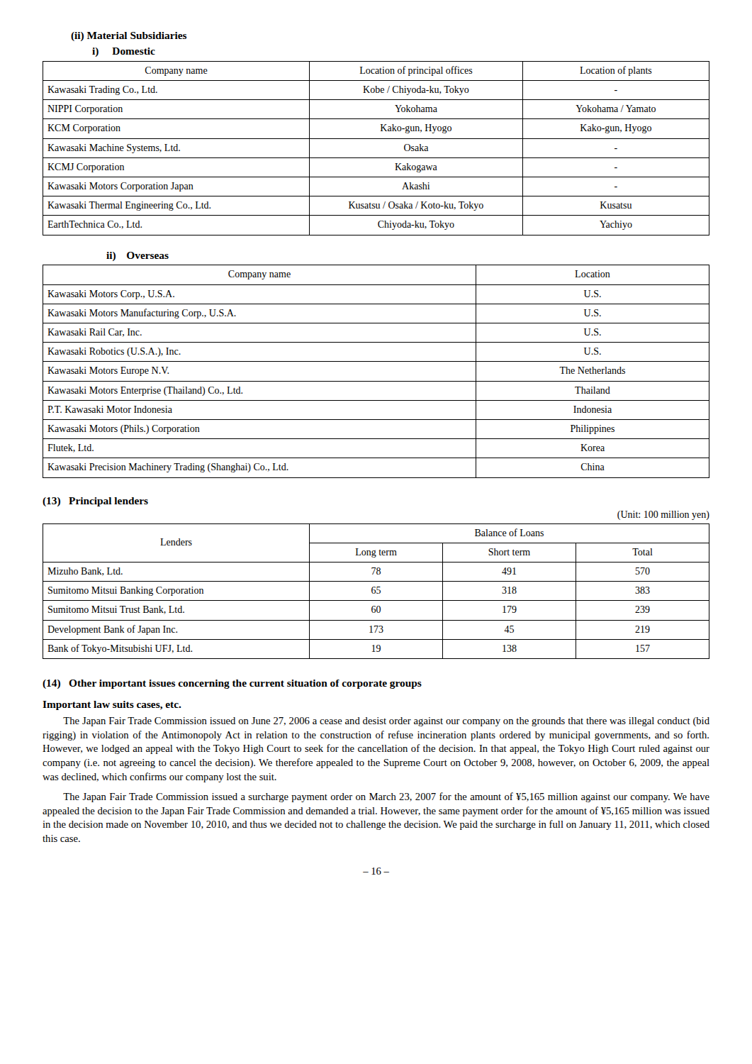(ii) Material Subsidiaries
i) Domestic
| Company name | Location of principal offices | Location of plants |
| --- | --- | --- |
| Kawasaki Trading Co., Ltd. | Kobe / Chiyoda-ku, Tokyo | - |
| NIPPI Corporation | Yokohama | Yokohama / Yamato |
| KCM Corporation | Kako-gun, Hyogo | Kako-gun, Hyogo |
| Kawasaki Machine Systems, Ltd. | Osaka | - |
| KCMJ Corporation | Kakogawa | - |
| Kawasaki Motors Corporation Japan | Akashi | - |
| Kawasaki Thermal Engineering Co., Ltd. | Kusatsu / Osaka / Koto-ku, Tokyo | Kusatsu |
| EarthTechnica Co., Ltd. | Chiyoda-ku, Tokyo | Yachiyo |
ii) Overseas
| Company name | Location |
| --- | --- |
| Kawasaki Motors Corp., U.S.A. | U.S. |
| Kawasaki Motors Manufacturing Corp., U.S.A. | U.S. |
| Kawasaki Rail Car, Inc. | U.S. |
| Kawasaki Robotics (U.S.A.), Inc. | U.S. |
| Kawasaki Motors Europe N.V. | The Netherlands |
| Kawasaki Motors Enterprise (Thailand) Co., Ltd. | Thailand |
| P.T. Kawasaki Motor Indonesia | Indonesia |
| Kawasaki Motors (Phils.) Corporation | Philippines |
| Flutek, Ltd. | Korea |
| Kawasaki Precision Machinery Trading (Shanghai) Co., Ltd. | China |
(13) Principal lenders
(Unit: 100 million yen)
| Lenders | Balance of Loans |
| --- | --- |
| Long term | Short term | Total |
| Mizuho Bank, Ltd. | 78 | 491 | 570 |
| Sumitomo Mitsui Banking Corporation | 65 | 318 | 383 |
| Sumitomo Mitsui Trust Bank, Ltd. | 60 | 179 | 239 |
| Development Bank of Japan Inc. | 173 | 45 | 219 |
| Bank of Tokyo-Mitsubishi UFJ, Ltd. | 19 | 138 | 157 |
(14) Other important issues concerning the current situation of corporate groups
Important law suits cases, etc.
The Japan Fair Trade Commission issued on June 27, 2006 a cease and desist order against our company on the grounds that there was illegal conduct (bid rigging) in violation of the Antimonopoly Act in relation to the construction of refuse incineration plants ordered by municipal governments, and so forth. However, we lodged an appeal with the Tokyo High Court to seek for the cancellation of the decision. In that appeal, the Tokyo High Court ruled against our company (i.e. not agreeing to cancel the decision). We therefore appealed to the Supreme Court on October 9, 2008, however, on October 6, 2009, the appeal was declined, which confirms our company lost the suit.
The Japan Fair Trade Commission issued a surcharge payment order on March 23, 2007 for the amount of ¥5,165 million against our company. We have appealed the decision to the Japan Fair Trade Commission and demanded a trial. However, the same payment order for the amount of ¥5,165 million was issued in the decision made on November 10, 2010, and thus we decided not to challenge the decision. We paid the surcharge in full on January 11, 2011, which closed this case.
– 16 –